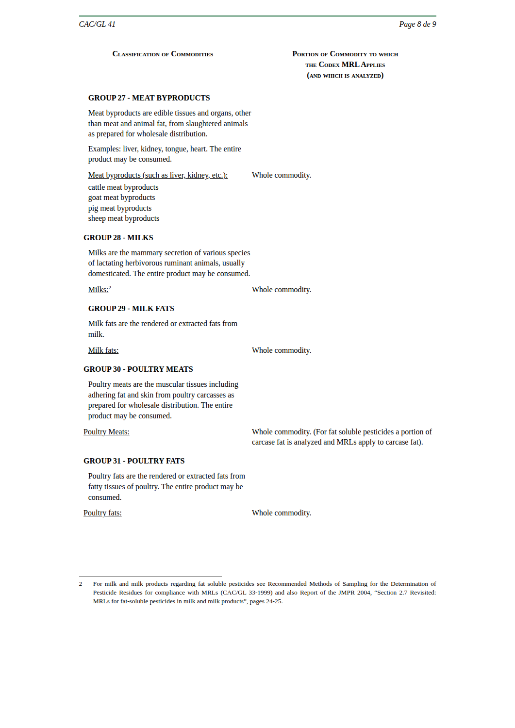CAC/GL 41 Page 8 de 9
Classification of Commodities
Portion of Commodity to which
the Codex MRL Applies
(and which is analyzed)
GROUP 27 - MEAT BYPRODUCTS
Meat byproducts are edible tissues and organs, other than meat and animal fat, from slaughtered animals as prepared for wholesale distribution.
Examples: liver, kidney, tongue, heart. The entire product may be consumed.
Meat byproducts (such as liver, kidney, etc.):
Whole commodity.
cattle meat byproducts
goat meat byproducts
pig meat byproducts
sheep meat byproducts
GROUP 28 - MILKS
Milks are the mammary secretion of various species of lactating herbivorous ruminant animals, usually domesticated. The entire product may be consumed.
Milks:2
Whole commodity.
GROUP 29 - MILK FATS
Milk fats are the rendered or extracted fats from milk.
Milk fats:
Whole commodity.
GROUP 30 - POULTRY MEATS
Poultry meats are the muscular tissues including adhering fat and skin from poultry carcasses as prepared for wholesale distribution. The entire product may be consumed.
Poultry Meats:
Whole commodity. (For fat soluble pesticides a portion of carcase fat is analyzed and MRLs apply to carcase fat).
GROUP 31 - POULTRY FATS
Poultry fats are the rendered or extracted fats from fatty tissues of poultry. The entire product may be consumed.
Poultry fats:
Whole commodity.
2 For milk and milk products regarding fat soluble pesticides see Recommended Methods of Sampling for the Determination of Pesticide Residues for compliance with MRLs (CAC/GL 33-1999) and also Report of the JMPR 2004, “Section 2.7 Revisited: MRLs for fat-soluble pesticides in milk and milk products”, pages 24-25.